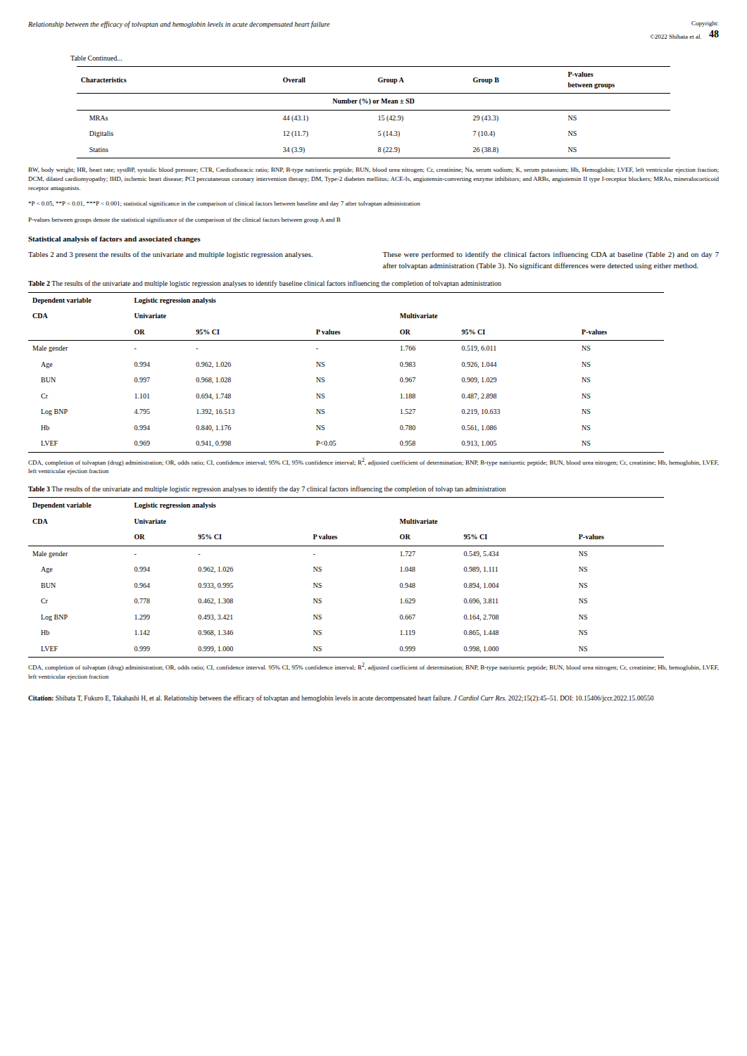Relationship between the efficacy of tolvaptan and hemoglobin levels in acute decompensated heart failure
Copyright:
©2022 Shibata et al. 48
Table Continued...
| Characteristics | Overall | Group A | Group B | P-values between groups |
| --- | --- | --- | --- | --- |
| Number (%) or Mean ± SD |
| MRAs | 44 (43.1) | 15 (42.9) | 29 (43.3) | NS |
| Digitalis | 12 (11.7) | 5 (14.3) | 7 (10.4) | NS |
| Statins | 34 (3.9) | 8 (22.9) | 26 (38.8) | NS |
BW, body weight; HR, heart rate; systBP, systolic blood pressure; CTR, Cardiothoracic ratio; BNP, B-type natriuretic peptide; BUN, blood urea nitrogen; Cr, creatinine; Na, serum sodium; K, serum potassium; Hb, Hemoglobin; LVEF, left ventricular ejection fraction; DCM, dilated cardiomyopathy; IHD, ischemic heart disease; PCI percutaneous coronary intervention therapy; DM, Type-2 diabetes mellitus; ACE-Is, angiotensin-converting enzyme inhibitors; and ARBs, angiotensin II type I-receptor blockers; MRAs, mineralocorticoid receptor antagonists.
*P < 0.05, **P < 0.01, ***P < 0.001; statistical significance in the comparison of clinical factors between baseline and day 7 after tolvaptan administration
P-values between groups denote the statistical significance of the comparison of the clinical factors between group A and B
Statistical analysis of factors and associated changes
Tables 2 and 3 present the results of the univariate and multiple logistic regression analyses.
These were performed to identify the clinical factors influencing CDA at baseline (Table 2) and on day 7 after tolvaptan administration (Table 3). No significant differences were detected using either method.
Table 2 The results of the univariate and multiple logistic regression analyses to identify baseline clinical factors influencing the completion of tolvaptan administration
| Dependent variable | Logistic regression analysis |
| --- | --- |
| CDA | Univariate | Multivariate |
| | OR | 95% CI | P values | OR | 95% CI | P-values |
| Male gender | - | - | - | 1.766 | 0.519, 6.011 | NS |
| Age | 0.994 | 0.962, 1.026 | NS | 0.983 | 0.926, 1.044 | NS |
| BUN | 0.997 | 0.968, 1.028 | NS | 0.967 | 0.909, 1.029 | NS |
| Cr | 1.101 | 0.694, 1.748 | NS | 1.188 | 0.487, 2.898 | NS |
| Log BNP | 4.795 | 1.392, 16.513 | NS | 1.527 | 0.219, 10.633 | NS |
| Hb | 0.994 | 0.840, 1.176 | NS | 0.780 | 0.561, 1.086 | NS |
| LVEF | 0.969 | 0.941, 0.998 | P<0.05 | 0.958 | 0.913, 1.005 | NS |
CDA, completion of tolvaptan (drug) administration; OR, odds ratio; CI, confidence interval; 95% CI, 95% confidence interval; R2, adjusted coefficient of determination; BNP, B-type natriuretic peptide; BUN, blood urea nitrogen; Cr, creatinine; Hb, hemoglobin, LVEF, left ventricular ejection fraction
Table 3 The results of the univariate and multiple logistic regression analyses to identify the day 7 clinical factors influencing the completion of tolvap tan administration
| Dependent variable | Logistic regression analysis |
| --- | --- |
| CDA | Univariate | Multivariate |
| | OR | 95% CI | P values | OR | 95% CI | P-values |
| Male gender | - | - | - | 1.727 | 0.549, 5.434 | NS |
| Age | 0.994 | 0.962, 1.026 | NS | 1.048 | 0.989, 1.111 | NS |
| BUN | 0.964 | 0.933, 0.995 | NS | 0.948 | 0.894, 1.004 | NS |
| Cr | 0.778 | 0.462, 1.308 | NS | 1.629 | 0.696, 3.811 | NS |
| Log BNP | 1.299 | 0.493, 3.421 | NS | 0.667 | 0.164, 2.708 | NS |
| Hb | 1.142 | 0.968, 1.346 | NS | 1.119 | 0.865, 1.448 | NS |
| LVEF | 0.999 | 0.999, 1.000 | NS | 0.999 | 0.998, 1.000 | NS |
CDA, completion of tolvaptan (drug) administration; OR, odds ratio; CI, confidence interval. 95% CI, 95% confidence interval; R2, adjusted coefficient of determination; BNP, B-type natriuretic peptide; BUN, blood urea nitrogen; Cr, creatinine; Hb, hemoglobin, LVEF, left ventricular ejection fraction
Citation: Shibata T, Fukuro E, Takahashi H, et al. Relationship between the efficacy of tolvaptan and hemoglobin levels in acute decompensated heart failure. J Cardiol Curr Res. 2022;15(2):45–51. DOI: 10.15406/jccr.2022.15.00550